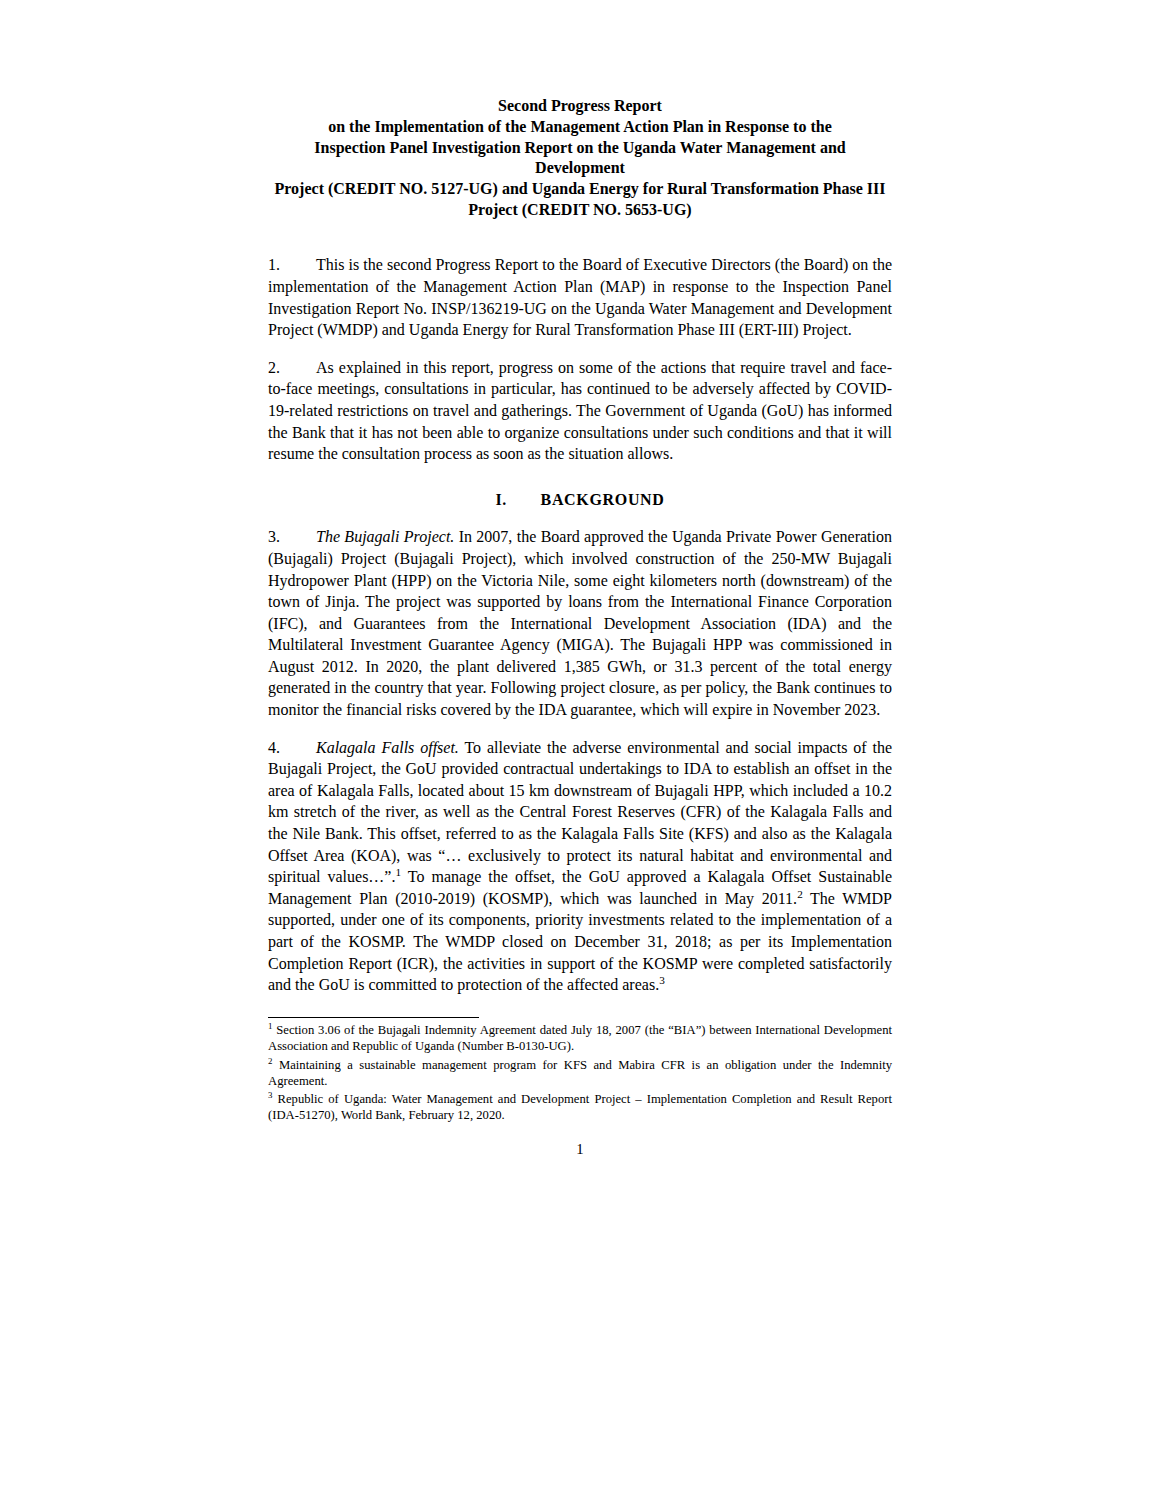Second Progress Report
on the Implementation of the Management Action Plan in Response to the
Inspection Panel Investigation Report on the Uganda Water Management and Development
Project (CREDIT NO. 5127-UG) and Uganda Energy for Rural Transformation Phase III
Project (CREDIT NO. 5653-UG)
1. This is the second Progress Report to the Board of Executive Directors (the Board) on the implementation of the Management Action Plan (MAP) in response to the Inspection Panel Investigation Report No. INSP/136219-UG on the Uganda Water Management and Development Project (WMDP) and Uganda Energy for Rural Transformation Phase III (ERT-III) Project.
2. As explained in this report, progress on some of the actions that require travel and face-to-face meetings, consultations in particular, has continued to be adversely affected by COVID-19-related restrictions on travel and gatherings. The Government of Uganda (GoU) has informed the Bank that it has not been able to organize consultations under such conditions and that it will resume the consultation process as soon as the situation allows.
I. BACKGROUND
3. The Bujagali Project. In 2007, the Board approved the Uganda Private Power Generation (Bujagali) Project (Bujagali Project), which involved construction of the 250-MW Bujagali Hydropower Plant (HPP) on the Victoria Nile, some eight kilometers north (downstream) of the town of Jinja. The project was supported by loans from the International Finance Corporation (IFC), and Guarantees from the International Development Association (IDA) and the Multilateral Investment Guarantee Agency (MIGA). The Bujagali HPP was commissioned in August 2012. In 2020, the plant delivered 1,385 GWh, or 31.3 percent of the total energy generated in the country that year. Following project closure, as per policy, the Bank continues to monitor the financial risks covered by the IDA guarantee, which will expire in November 2023.
4. Kalagala Falls offset. To alleviate the adverse environmental and social impacts of the Bujagali Project, the GoU provided contractual undertakings to IDA to establish an offset in the area of Kalagala Falls, located about 15 km downstream of Bujagali HPP, which included a 10.2 km stretch of the river, as well as the Central Forest Reserves (CFR) of the Kalagala Falls and the Nile Bank. This offset, referred to as the Kalagala Falls Site (KFS) and also as the Kalagala Offset Area (KOA), was “… exclusively to protect its natural habitat and environmental and spiritual values…”.1 To manage the offset, the GoU approved a Kalagala Offset Sustainable Management Plan (2010-2019) (KOSMP), which was launched in May 2011.2 The WMDP supported, under one of its components, priority investments related to the implementation of a part of the KOSMP. The WMDP closed on December 31, 2018; as per its Implementation Completion Report (ICR), the activities in support of the KOSMP were completed satisfactorily and the GoU is committed to protection of the affected areas.3
1 Section 3.06 of the Bujagali Indemnity Agreement dated July 18, 2007 (the “BIA”) between International Development Association and Republic of Uganda (Number B-0130-UG).
2 Maintaining a sustainable management program for KFS and Mabira CFR is an obligation under the Indemnity Agreement.
3 Republic of Uganda: Water Management and Development Project – Implementation Completion and Result Report (IDA-51270), World Bank, February 12, 2020.
1